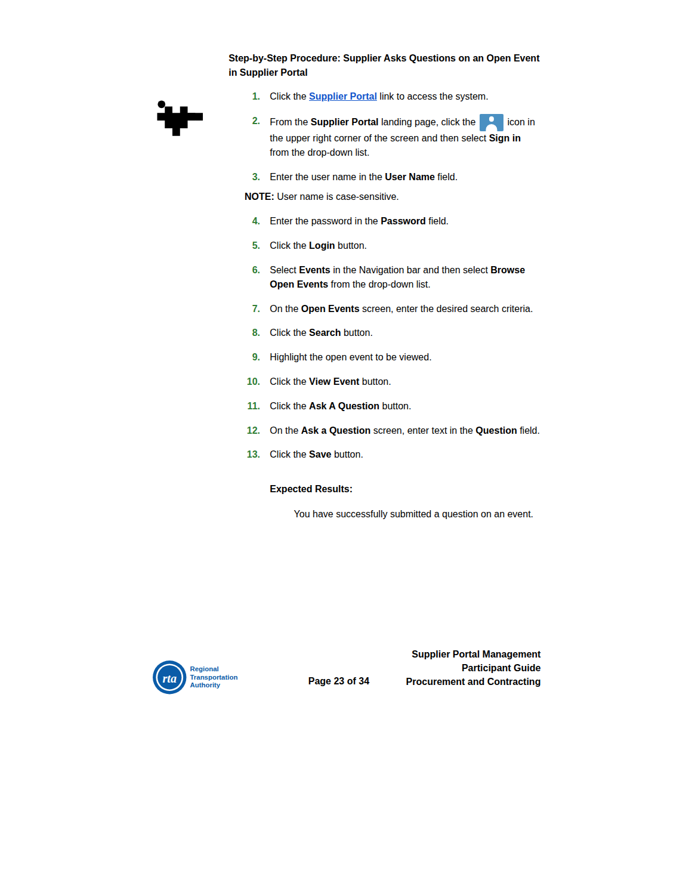Step-by-Step Procedure: Supplier Asks Questions on an Open Event in Supplier Portal
Click the Supplier Portal link to access the system.
From the Supplier Portal landing page, click the icon in the upper right corner of the screen and then select Sign in from the drop-down list.
Enter the user name in the User Name field.
NOTE: User name is case-sensitive.
Enter the password in the Password field.
Click the Login button.
Select Events in the Navigation bar and then select Browse Open Events from the drop-down list.
On the Open Events screen, enter the desired search criteria.
Click the Search button.
Highlight the open event to be viewed.
Click the View Event button.
Click the Ask A Question button.
On the Ask a Question screen, enter text in the Question field.
Click the Save button.
Expected Results:
You have successfully submitted a question on an event.
rta Regional Transportation Authority
Page 23 of 34
Supplier Portal Management
Participant Guide
Procurement and Contracting